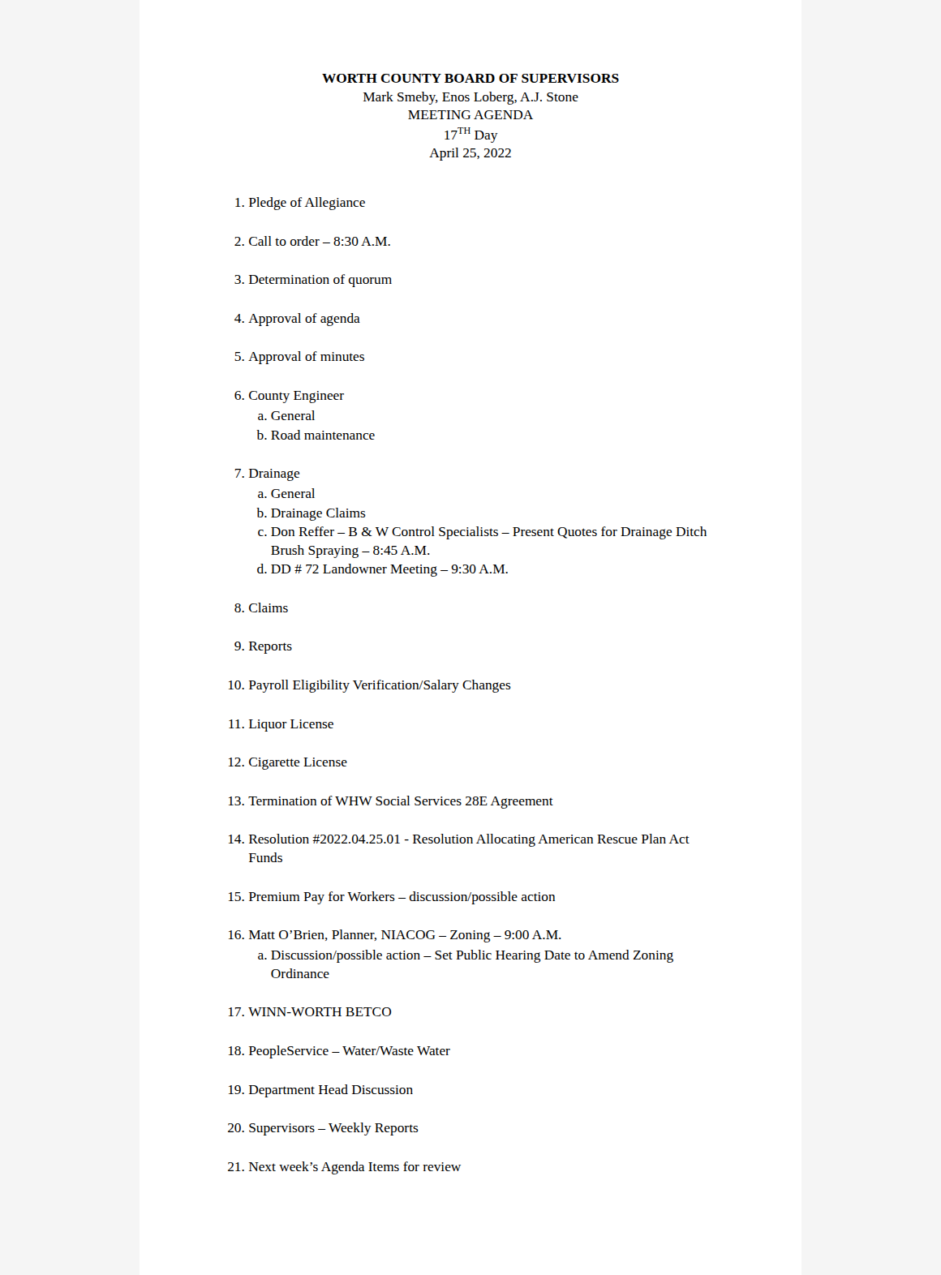Worth County Board of Supervisors
Mark Smeby, Enos Loberg, A.J. Stone
MEETING AGENDA
17TH Day
April 25, 2022
Pledge of Allegiance
Call to order – 8:30 A.M.
Determination of quorum
Approval of agenda
Approval of minutes
County Engineer
General
Road maintenance
Drainage
General
Drainage Claims
Don Reffer – B & W Control Specialists – Present Quotes for Drainage Ditch Brush Spraying – 8:45 A.M.
DD # 72 Landowner Meeting – 9:30 A.M.
Claims
Reports
Payroll Eligibility Verification/Salary Changes
Liquor License
Cigarette License
Termination of WHW Social Services 28E Agreement
Resolution #2022.04.25.01 - Resolution Allocating American Rescue Plan Act Funds
Premium Pay for Workers – discussion/possible action
Matt O’Brien, Planner, NIACOG – Zoning – 9:00 A.M.
Discussion/possible action – Set Public Hearing Date to Amend Zoning Ordinance
WINN-WORTH BETCO
PeopleService – Water/Waste Water
Department Head Discussion
Supervisors – Weekly Reports
Next week’s Agenda Items for review